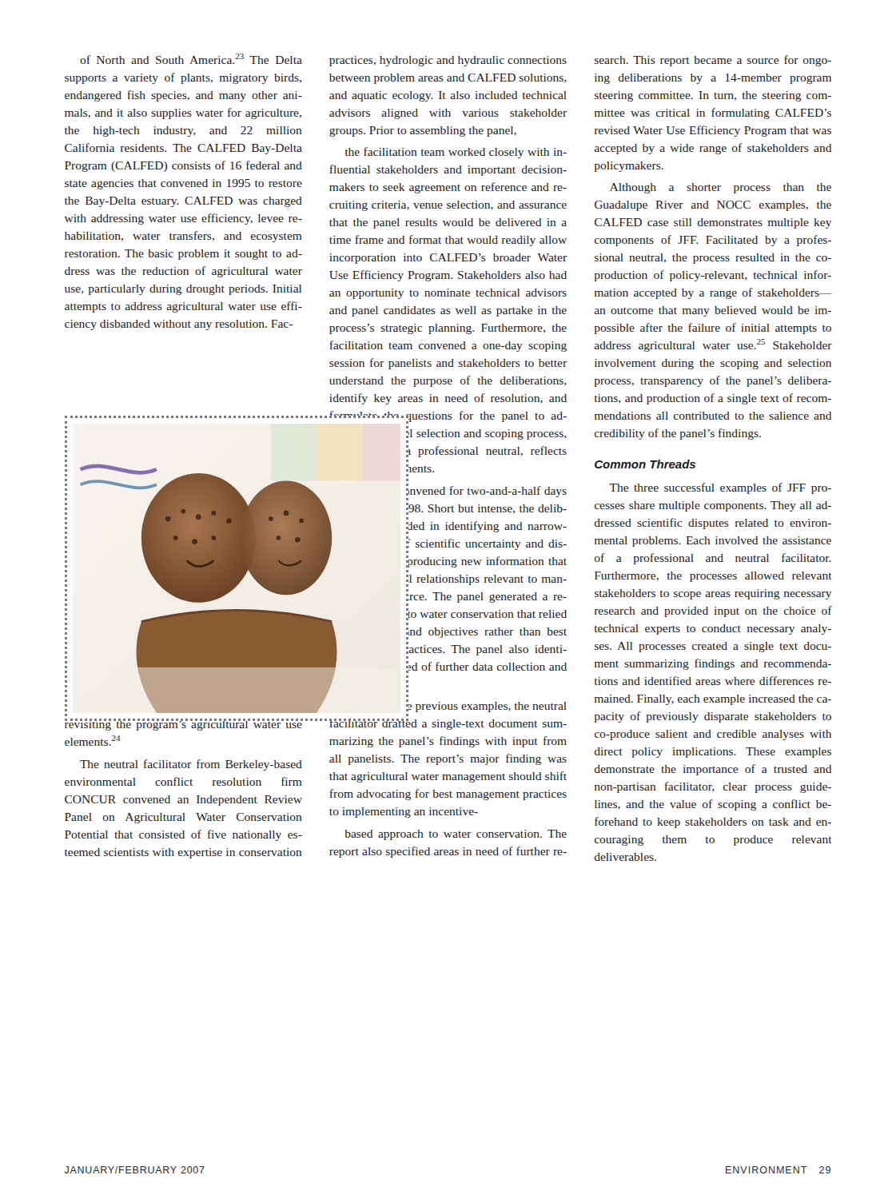of North and South America.23 The Delta supports a variety of plants, migratory birds, endangered fish species, and many other animals, and it also supplies water for agriculture, the high-tech industry, and 22 million California residents. The CALFED Bay-Delta Program (CALFED) consists of 16 federal and state agencies that convened in 1995 to restore the Bay-Delta estuary. CALFED was charged with addressing water use efficiency, levee rehabilitation, water transfers, and ecosystem restoration. The basic problem it sought to address was the reduction of agricultural water use, particularly during drought periods. Initial attempts to address agricultural water use efficiency disbanded without any resolution. Fac-
ing a critical deadline in 1998, CALFED sought a neutral facilitation team to assist with revisiting the program’s agricultural water use elements.24
The neutral facilitator from Berkeley-based environmental conflict resolution firm CONCUR convened an Independent Review Panel on Agricultural Water Conservation Potential that consisted of five nationally esteemed scientists with expertise in conservation practices, hydrologic and hydraulic connections between problem areas and CALFED solutions, and aquatic ecology. It also included technical advisors aligned with various stakeholder groups. Prior to assembling the panel,
the facilitation team worked closely with influential stakeholders and important decisionmakers to seek agreement on reference and recruiting criteria, venue selection, and assurance that the panel results would be delivered in a time frame and format that would readily allow incorporation into CALFED’s broader Water Use Efficiency Program. Stakeholders also had an opportunity to nominate technical advisors and panel candidates as well as partake in the process’s strategic planning. Furthermore, the facilitation team convened a one-day scoping session for panelists and stakeholders to better understand the purpose of the deliberations, identify key areas in need of resolution, and formulate the questions for the panel to address. This panel selection and scoping process, facilitated by a professional neutral, reflects key JFF components.
The panel convened for two-and-a-half days at the end of 1998. Short but intense, the deliberations succeeded in identifying and narrowing the areas of scientific uncertainty and disagreement and producing new information that explained causal relationships relevant to managing the resource. The panel generated a revised approach to water conservation that relied on incentives and objectives rather than best management practices. The panel also identified areas in need of further data collection and analysis.
Similar to the previous examples, the neutral facilitator drafted a single-text document summarizing the panel’s findings with input from all panelists. The report’s major finding was that agricultural water management should shift from advocating for best management practices to implementing an incentive-
based approach to water conservation. The report also specified areas in need of further research. This report became a source for ongoing deliberations by a 14-member program steering committee. In turn, the steering committee was critical in formulating CALFED’s revised Water Use Efficiency Program that was accepted by a wide range of stakeholders and policymakers.
Although a shorter process than the Guadalupe River and NOCC examples, the CALFED case still demonstrates multiple key components of JFF. Facilitated by a professional neutral, the process resulted in the co-production of policy-relevant, technical information accepted by a range of stakeholders—an outcome that many believed would be impossible after the failure of initial attempts to address agricultural water use.25 Stakeholder involvement during the scoping and selection process, transparency of the panel’s deliberations, and production of a single text of recommendations all contributed to the salience and credibility of the panel’s findings.
Common Threads
The three successful examples of JFF processes share multiple components. They all addressed scientific disputes related to environmental problems. Each involved the assistance of a professional and neutral facilitator. Furthermore, the processes allowed relevant stakeholders to scope areas requiring necessary research and provided input on the choice of technical experts to conduct necessary analyses. All processes created a single text document summarizing findings and recommendations and identified areas where differences remained. Finally, each example increased the capacity of previously disparate stakeholders to co-produce salient and credible analyses with direct policy implications. These examples demonstrate the importance of a trusted and non-partisan facilitator, clear process guidelines, and the value of scoping a conflict beforehand to keep stakeholders on task and encouraging them to produce relevant deliverables.
JANUARY/FEBRUARY 2007
ENVIRONMENT 29